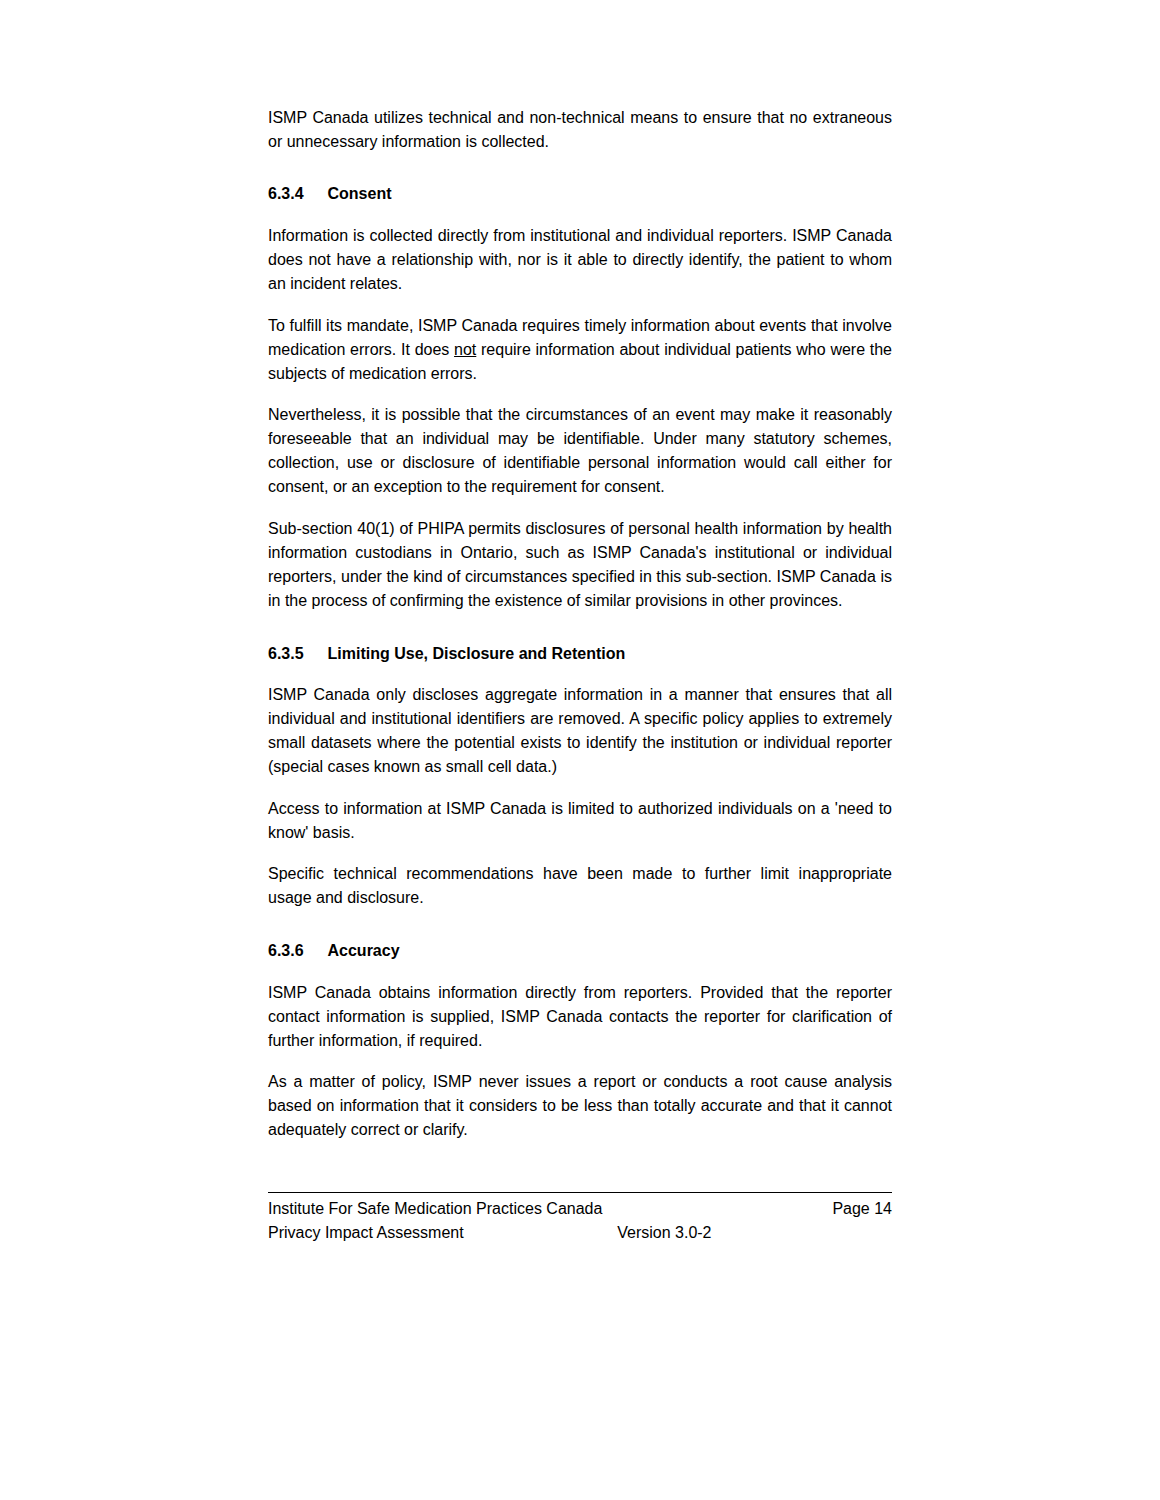ISMP Canada utilizes technical and non-technical means to ensure that no extraneous or unnecessary information is collected.
6.3.4 Consent
Information is collected directly from institutional and individual reporters. ISMP Canada does not have a relationship with, nor is it able to directly identify, the patient to whom an incident relates.
To fulfill its mandate, ISMP Canada requires timely information about events that involve medication errors. It does not require information about individual patients who were the subjects of medication errors.
Nevertheless, it is possible that the circumstances of an event may make it reasonably foreseeable that an individual may be identifiable. Under many statutory schemes, collection, use or disclosure of identifiable personal information would call either for consent, or an exception to the requirement for consent.
Sub-section 40(1) of PHIPA permits disclosures of personal health information by health information custodians in Ontario, such as ISMP Canada's institutional or individual reporters, under the kind of circumstances specified in this sub-section. ISMP Canada is in the process of confirming the existence of similar provisions in other provinces.
6.3.5 Limiting Use, Disclosure and Retention
ISMP Canada only discloses aggregate information in a manner that ensures that all individual and institutional identifiers are removed. A specific policy applies to extremely small datasets where the potential exists to identify the institution or individual reporter (special cases known as small cell data.)
Access to information at ISMP Canada is limited to authorized individuals on a 'need to know' basis.
Specific technical recommendations have been made to further limit inappropriate usage and disclosure.
6.3.6 Accuracy
ISMP Canada obtains information directly from reporters. Provided that the reporter contact information is supplied, ISMP Canada contacts the reporter for clarification of further information, if required.
As a matter of policy, ISMP never issues a report or conducts a root cause analysis based on information that it considers to be less than totally accurate and that it cannot adequately correct or clarify.
Institute For Safe Medication Practices Canada Page 14
Privacy Impact Assessment Version 3.0-2